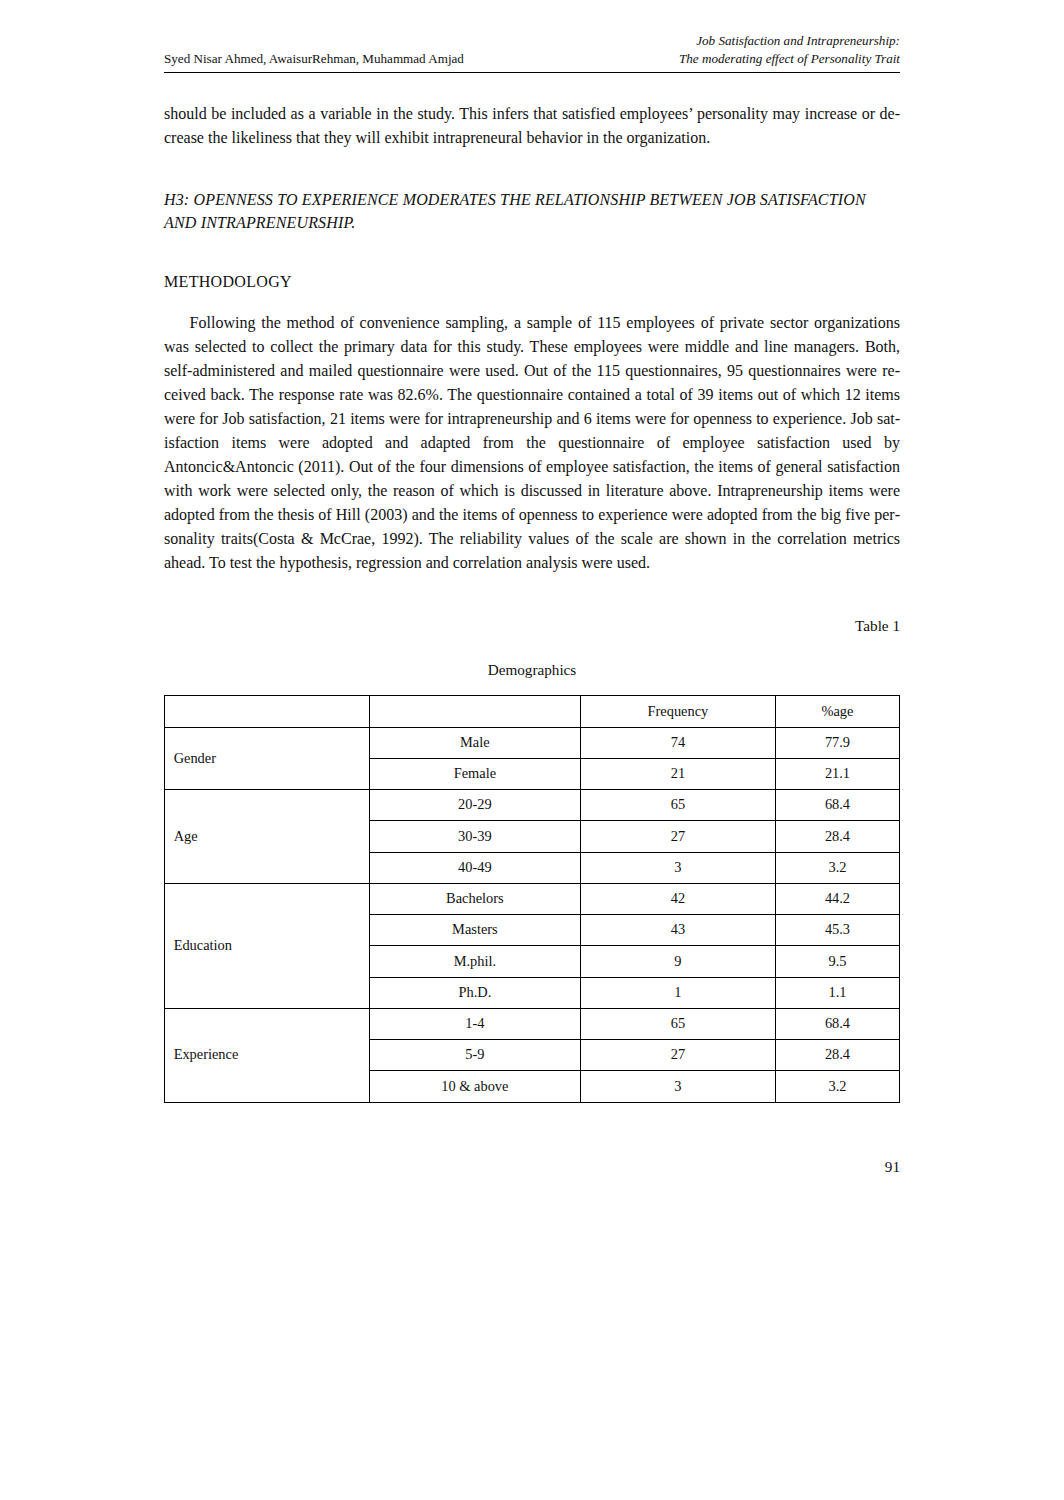Syed Nisar Ahmed, AwaisurRehman, Muhammad Amjad
Job Satisfaction and Intrapreneurship:
The moderating effect of Personality Trait
should be included as a variable in the study. This infers that satisfied employees’ personality may increase or decrease the likeliness that they will exhibit intrapreneural behavior in the organization.
H3: Openness to experience moderates the relationship between job satisfaction and intrapreneurship.
Methodology
Following the method of convenience sampling, a sample of 115 employees of private sector organizations was selected to collect the primary data for this study. These employees were middle and line managers. Both, self-administered and mailed questionnaire were used. Out of the 115 questionnaires, 95 questionnaires were received back. The response rate was 82.6%. The questionnaire contained a total of 39 items out of which 12 items were for Job satisfaction, 21 items were for intrapreneurship and 6 items were for openness to experience. Job satisfaction items were adopted and adapted from the questionnaire of employee satisfaction used by Antoncic&Antoncic (2011). Out of the four dimensions of employee satisfaction, the items of general satisfaction with work were selected only, the reason of which is discussed in literature above. Intrapreneurship items were adopted from the thesis of Hill (2003) and the items of openness to experience were adopted from the big five personality traits(Costa & McCrae, 1992). The reliability values of the scale are shown in the correlation metrics ahead. To test the hypothesis, regression and correlation analysis were used.
Table 1
Demographics
| | | Frequency | %age |
| --- | --- | --- | --- |
| Gender | Male | 74 | 77.9 |
| Female | 21 | 21.1 |
| Age | 20-29 | 65 | 68.4 |
| 30-39 | 27 | 28.4 |
| 40-49 | 3 | 3.2 |
| Education | Bachelors | 42 | 44.2 |
| Masters | 43 | 45.3 |
| M.phil. | 9 | 9.5 |
| Ph.D. | 1 | 1.1 |
| Experience | 1-4 | 65 | 68.4 |
| 5-9 | 27 | 28.4 |
| 10 & above | 3 | 3.2 |
91